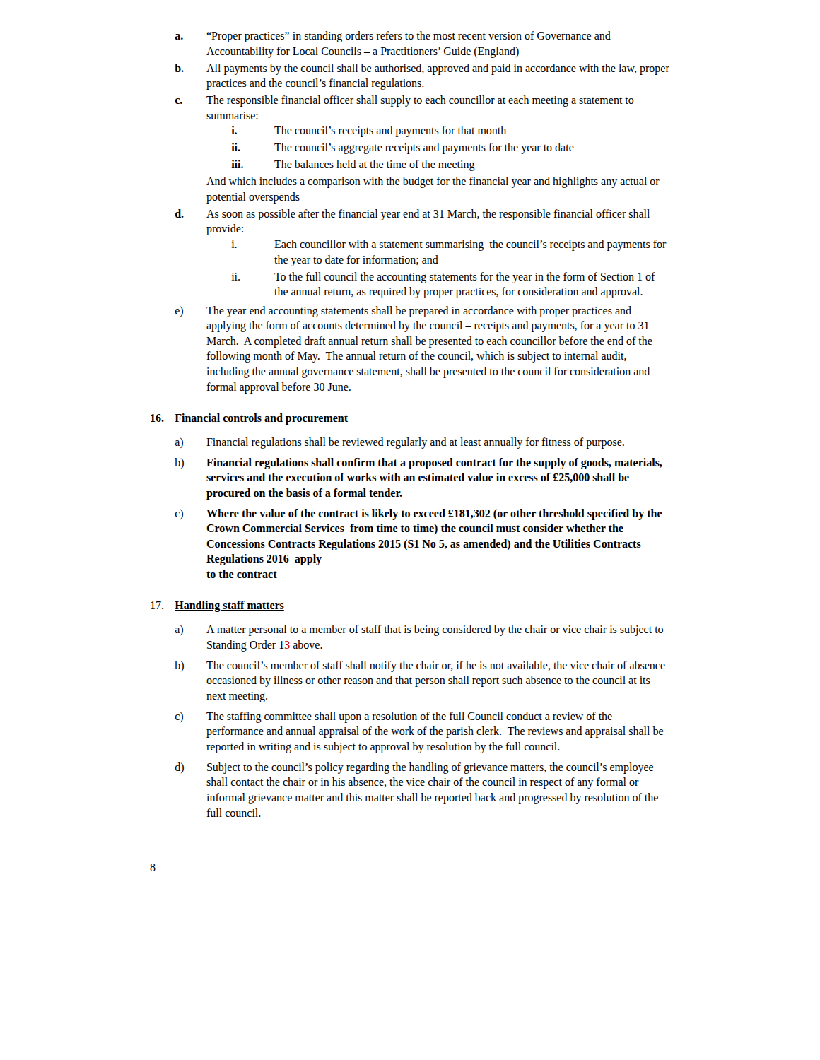a. “Proper practices” in standing orders refers to the most recent version of Governance and Accountability for Local Councils – a Practitioners’ Guide (England)
b. All payments by the council shall be authorised, approved and paid in accordance with the law, proper practices and the council’s financial regulations.
c. The responsible financial officer shall supply to each councillor at each meeting a statement to summarise:
i. The council’s receipts and payments for that month
ii. The council’s aggregate receipts and payments for the year to date
iii. The balances held at the time of the meeting
And which includes a comparison with the budget for the financial year and highlights any actual or potential overspends
d. As soon as possible after the financial year end at 31 March, the responsible financial officer shall provide:
i. Each councillor with a statement summarising the council’s receipts and payments for the year to date for information; and
ii. To the full council the accounting statements for the year in the form of Section 1 of the annual return, as required by proper practices, for consideration and approval.
e) The year end accounting statements shall be prepared in accordance with proper practices and applying the form of accounts determined by the council – receipts and payments, for a year to 31 March. A completed draft annual return shall be presented to each councillor before the end of the following month of May. The annual return of the council, which is subject to internal audit, including the annual governance statement, shall be presented to the council for consideration and formal approval before 30 June.
16. Financial controls and procurement
a) Financial regulations shall be reviewed regularly and at least annually for fitness of purpose.
b) Financial regulations shall confirm that a proposed contract for the supply of goods, materials, services and the execution of works with an estimated value in excess of £25,000 shall be procured on the basis of a formal tender.
c) Where the value of the contract is likely to exceed £181,302 (or other threshold specified by the Crown Commercial Services from time to time) the council must consider whether the Concessions Contracts Regulations 2015 (S1 No 5, as amended) and the Utilities Contracts Regulations 2016 apply
to the contract
17. Handling staff matters
a) A matter personal to a member of staff that is being considered by the chair or vice chair is subject to Standing Order 13 above.
b) The council’s member of staff shall notify the chair or, if he is not available, the vice chair of absence occasioned by illness or other reason and that person shall report such absence to the council at its next meeting.
c) The staffing committee shall upon a resolution of the full Council conduct a review of the performance and annual appraisal of the work of the parish clerk. The reviews and appraisal shall be reported in writing and is subject to approval by resolution by the full council.
d) Subject to the council’s policy regarding the handling of grievance matters, the council’s employee shall contact the chair or in his absence, the vice chair of the council in respect of any formal or informal grievance matter and this matter shall be reported back and progressed by resolution of the full council.
8